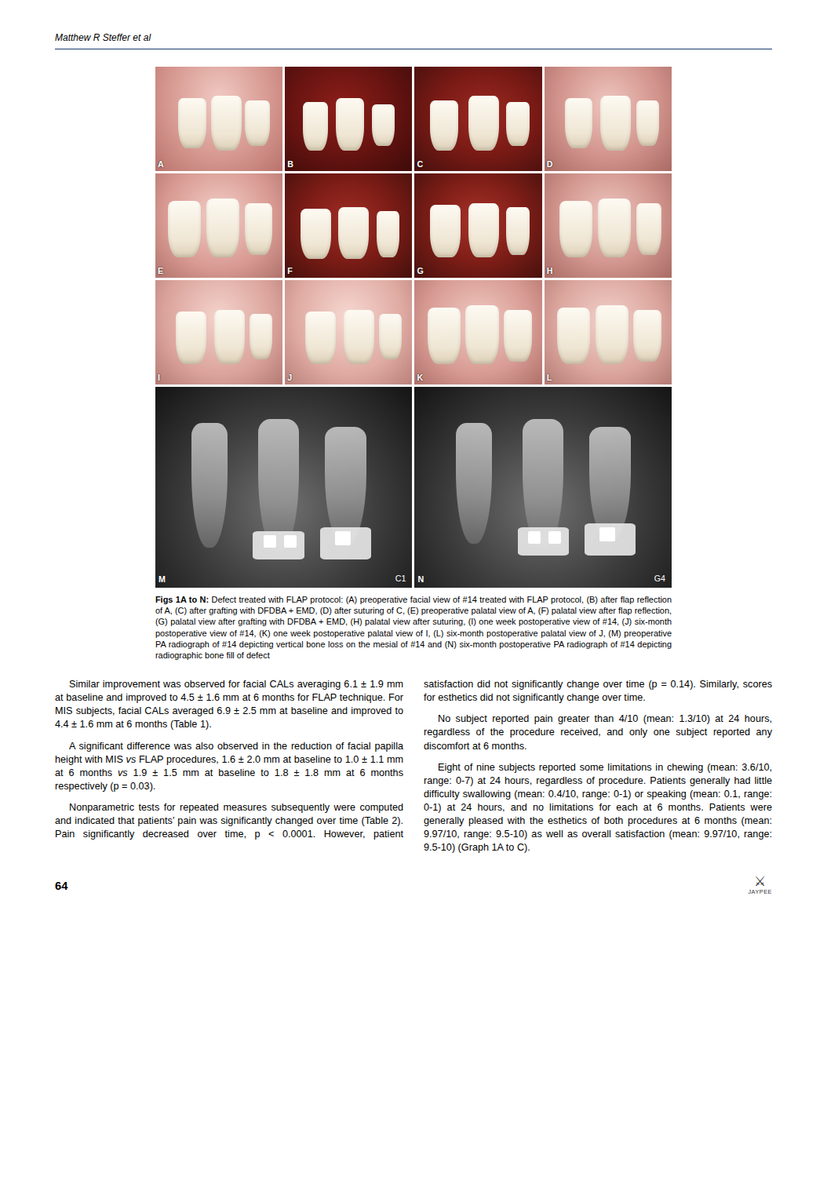Matthew R Steffer et al
A
B
C
D
E
F
G
H
I
J
K
L
M C1
N G4
Figs 1A to N: Defect treated with FLAP protocol: (A) preoperative facial view of #14 treated with FLAP protocol, (B) after flap reflection of A, (C) after grafting with DFDBA + EMD, (D) after suturing of C, (E) preoperative palatal view of A, (F) palatal view after flap reflection, (G) palatal view after grafting with DFDBA + EMD, (H) palatal view after suturing, (I) one week postoperative view of #14, (J) six-month postoperative view of #14, (K) one week postoperative palatal view of I, (L) six-month postoperative palatal view of J, (M) preoperative PA radiograph of #14 depicting vertical bone loss on the mesial of #14 and (N) six-month postoperative PA radiograph of #14 depicting radiographic bone fill of defect
Similar improvement was observed for facial CALs averaging 6.1 ± 1.9 mm at baseline and improved to 4.5 ± 1.6 mm at 6 months for FLAP technique. For MIS subjects, facial CALs averaged 6.9 ± 2.5 mm at baseline and improved to 4.4 ± 1.6 mm at 6 months (Table 1).
A significant difference was also observed in the reduction of facial papilla height with MIS vs FLAP procedures, 1.6 ± 2.0 mm at baseline to 1.0 ± 1.1 mm at 6 months vs 1.9 ± 1.5 mm at baseline to 1.8 ± 1.8 mm at 6 months respectively (p = 0.03).
Nonparametric tests for repeated measures subsequently were computed and indicated that patients’ pain was significantly changed over time (Table 2). Pain significantly decreased over time, p < 0.0001. However, patient satisfaction did not significantly change over time (p = 0.14). Similarly, scores for esthetics did not significantly change over time.
No subject reported pain greater than 4/10 (mean: 1.3/10) at 24 hours, regardless of the procedure received, and only one subject reported any discomfort at 6 months.
Eight of nine subjects reported some limitations in chewing (mean: 3.6/10, range: 0-7) at 24 hours, regardless of procedure. Patients generally had little difficulty swallowing (mean: 0.4/10, range: 0-1) or speaking (mean: 0.1, range: 0-1) at 24 hours, and no limitations for each at 6 months. Patients were generally pleased with the esthetics of both procedures at 6 months (mean: 9.97/10, range: 9.5-10) as well as overall satisfaction (mean: 9.97/10, range: 9.5-10) (Graph 1A to C).
64
⚔ JAYPEE